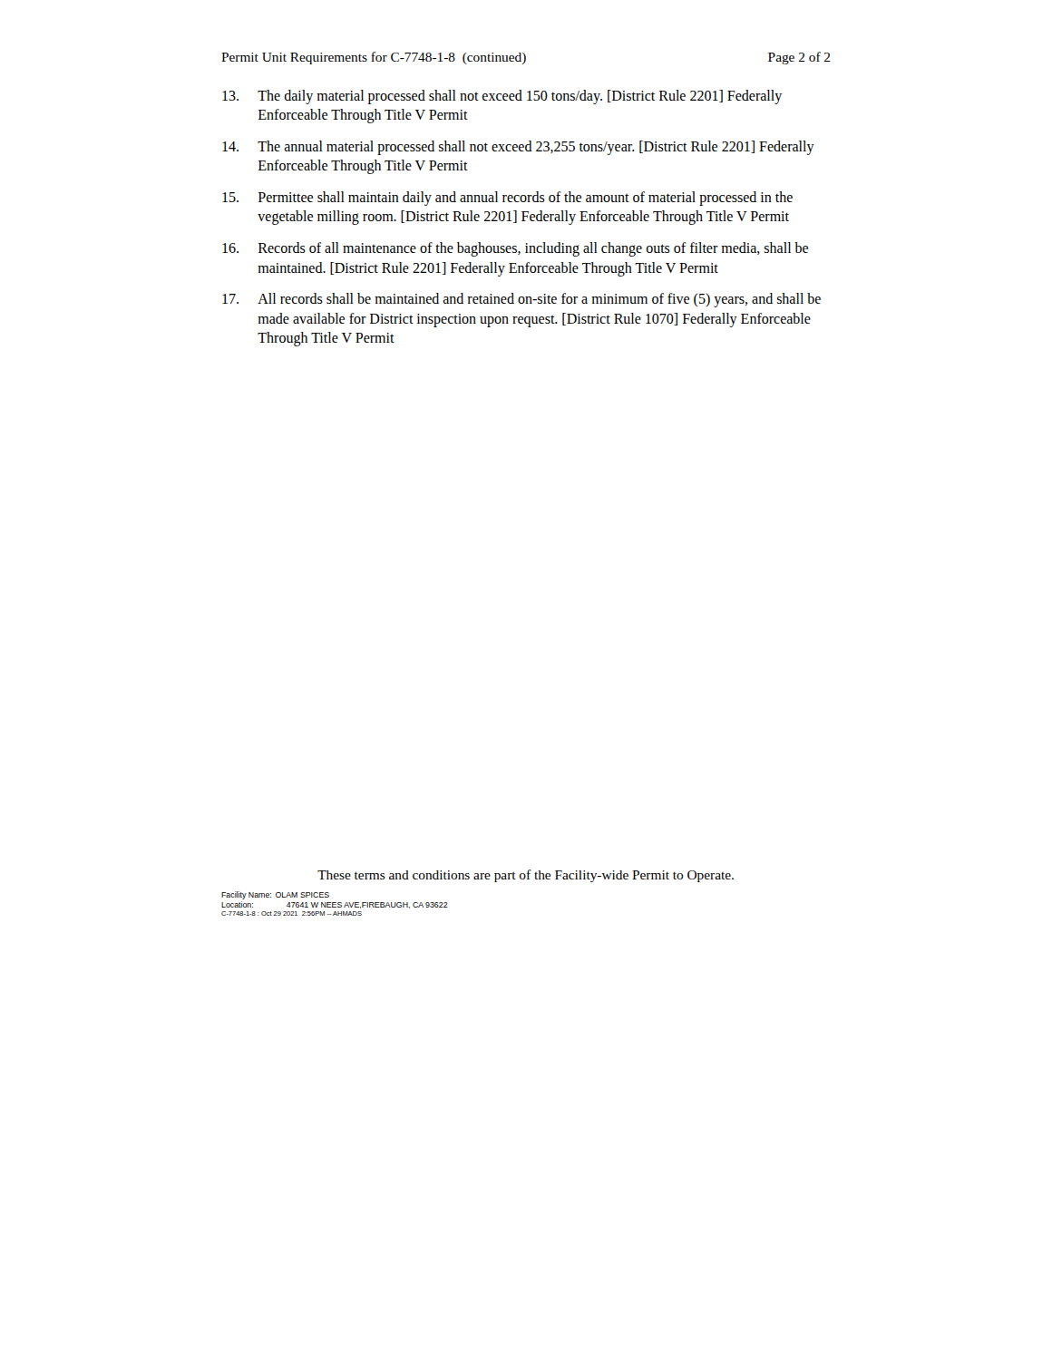Permit Unit Requirements for C-7748-1-8 (continued)
Page 2 of 2
13. The daily material processed shall not exceed 150 tons/day. [District Rule 2201] Federally Enforceable Through Title V Permit
14. The annual material processed shall not exceed 23,255 tons/year. [District Rule 2201] Federally Enforceable Through Title V Permit
15. Permittee shall maintain daily and annual records of the amount of material processed in the vegetable milling room. [District Rule 2201] Federally Enforceable Through Title V Permit
16. Records of all maintenance of the baghouses, including all change outs of filter media, shall be maintained. [District Rule 2201] Federally Enforceable Through Title V Permit
17. All records shall be maintained and retained on-site for a minimum of five (5) years, and shall be made available for District inspection upon request. [District Rule 1070] Federally Enforceable Through Title V Permit
These terms and conditions are part of the Facility-wide Permit to Operate.
Facility Name: OLAM SPICES Location: 47641 W NEES AVE,FIREBAUGH, CA 93622 C-7748-1-8 : Oct 29 2021 2:56PM -- AHMADS